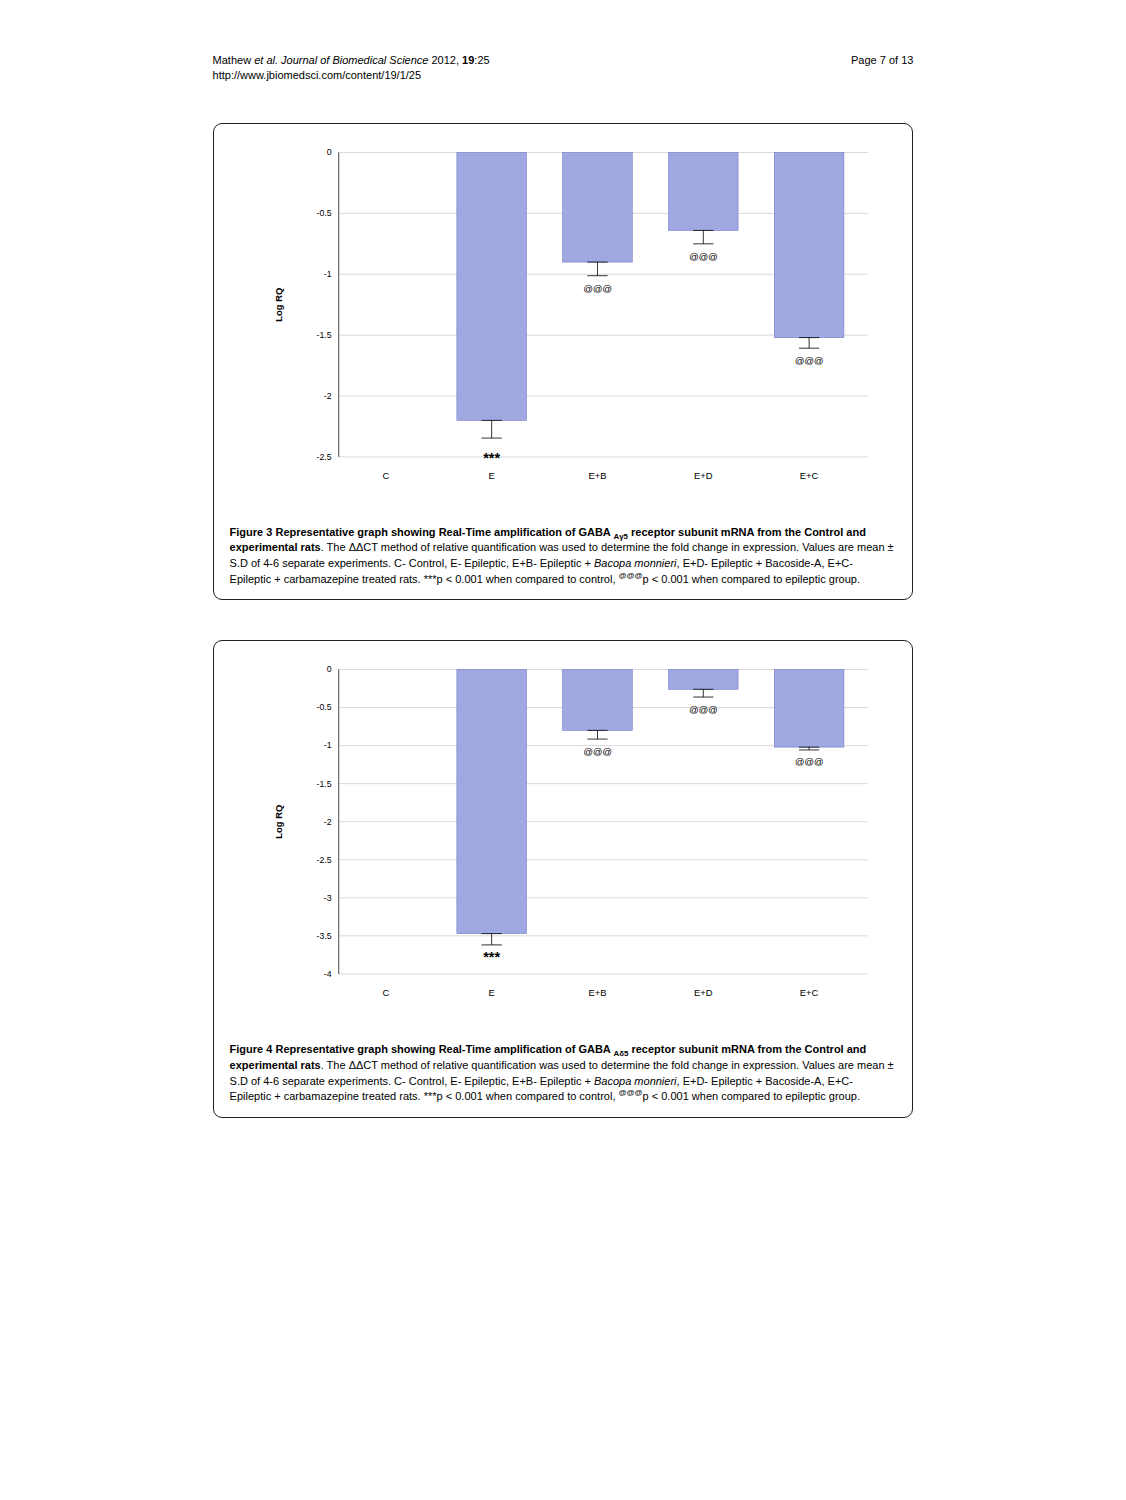Mathew et al. Journal of Biomedical Science 2012, 19:25
http://www.jbiomedsci.com/content/19/1/25
Page 7 of 13
0 -0.5 -1 -1.5 -2 -2.5 Log RQ *** @@@ @@@ @@@ C E E+B E+D E+C
Figure 3 Representative graph showing Real-Time amplification of GABA Aγ5 receptor subunit mRNA from the Control and experimental rats. The ΔΔCT method of relative quantification was used to determine the fold change in expression. Values are mean ± S.D of 4-6 separate experiments. C- Control, E- Epileptic, E+B- Epileptic + Bacopa monnieri, E+D- Epileptic + Bacoside-A, E+C- Epileptic + carbamazepine treated rats. ***p < 0.001 when compared to control, @@@p < 0.001 when compared to epileptic group.
0 -0.5 -1 -1.5 -2 -2.5 -3 -3.5 -4 Log RQ *** @@@ @@@ @@@ C E E+B E+D E+C
Figure 4 Representative graph showing Real-Time amplification of GABA Aδ5 receptor subunit mRNA from the Control and experimental rats. The ΔΔCT method of relative quantification was used to determine the fold change in expression. Values are mean ± S.D of 4-6 separate experiments. C- Control, E- Epileptic, E+B- Epileptic + Bacopa monnieri, E+D- Epileptic + Bacoside-A, E+C- Epileptic + carbamazepine treated rats. ***p < 0.001 when compared to control, @@@p < 0.001 when compared to epileptic group.